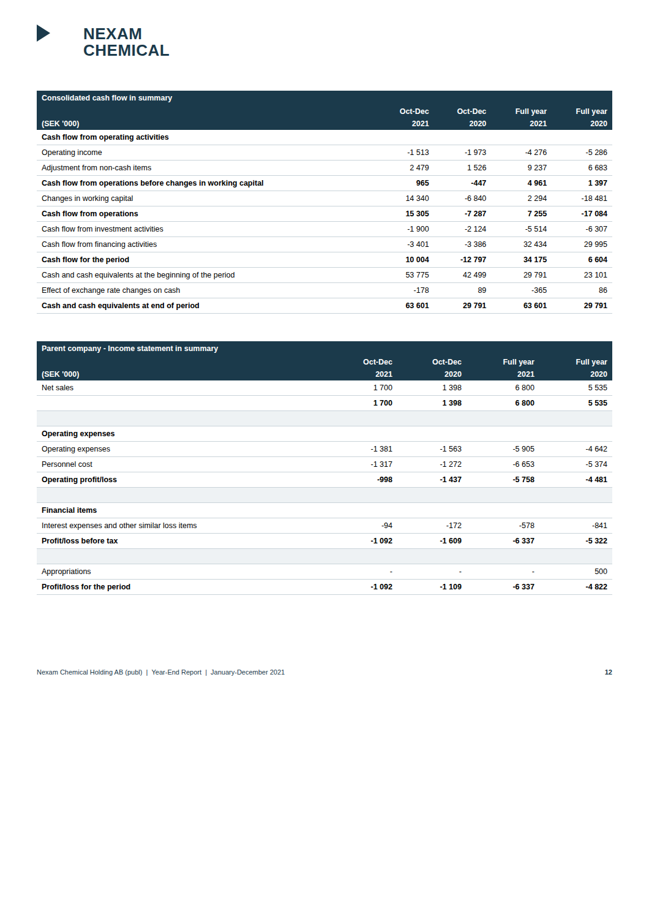NEXAM
CHEMICAL
Consolidated cash flow in summary
| | Oct-Dec | Oct-Dec | Full year | Full year |
| --- | --- | --- | --- | --- |
| (SEK '000) | 2021 | 2020 | 2021 | 2020 |
| Cash flow from operating activities | | | | |
| Operating income | -1 513 | -1 973 | -4 276 | -5 286 |
| Adjustment from non-cash items | 2 479 | 1 526 | 9 237 | 6 683 |
| Cash flow from operations before changes in working capital | 965 | -447 | 4 961 | 1 397 |
| Changes in working capital | 14 340 | -6 840 | 2 294 | -18 481 |
| Cash flow from operations | 15 305 | -7 287 | 7 255 | -17 084 |
| Cash flow from investment activities | -1 900 | -2 124 | -5 514 | -6 307 |
| Cash flow from financing activities | -3 401 | -3 386 | 32 434 | 29 995 |
| Cash flow for the period | 10 004 | -12 797 | 34 175 | 6 604 |
| Cash and cash equivalents at the beginning of the period | 53 775 | 42 499 | 29 791 | 23 101 |
| Effect of exchange rate changes on cash | -178 | 89 | -365 | 86 |
| Cash and cash equivalents at end of period | 63 601 | 29 791 | 63 601 | 29 791 |
Parent company - Income statement in summary
| | Oct-Dec | Oct-Dec | Full year | Full year |
| --- | --- | --- | --- | --- |
| (SEK '000) | 2021 | 2020 | 2021 | 2020 |
| Net sales | 1 700 | 1 398 | 6 800 | 5 535 |
| | 1 700 | 1 398 | 6 800 | 5 535 |
| Operating expenses | | | | |
| Operating expenses | -1 381 | -1 563 | -5 905 | -4 642 |
| Personnel cost | -1 317 | -1 272 | -6 653 | -5 374 |
| Operating profit/loss | -998 | -1 437 | -5 758 | -4 481 |
| Financial items | | | | |
| Interest expenses and other similar loss items | -94 | -172 | -578 | -841 |
| Profit/loss before tax | -1 092 | -1 609 | -6 337 | -5 322 |
| Appropriations | - | - | - | 500 |
| Profit/loss for the period | -1 092 | -1 109 | -6 337 | -4 822 |
Nexam Chemical Holding AB (publ) | Year-End Report | January-December 2021
12